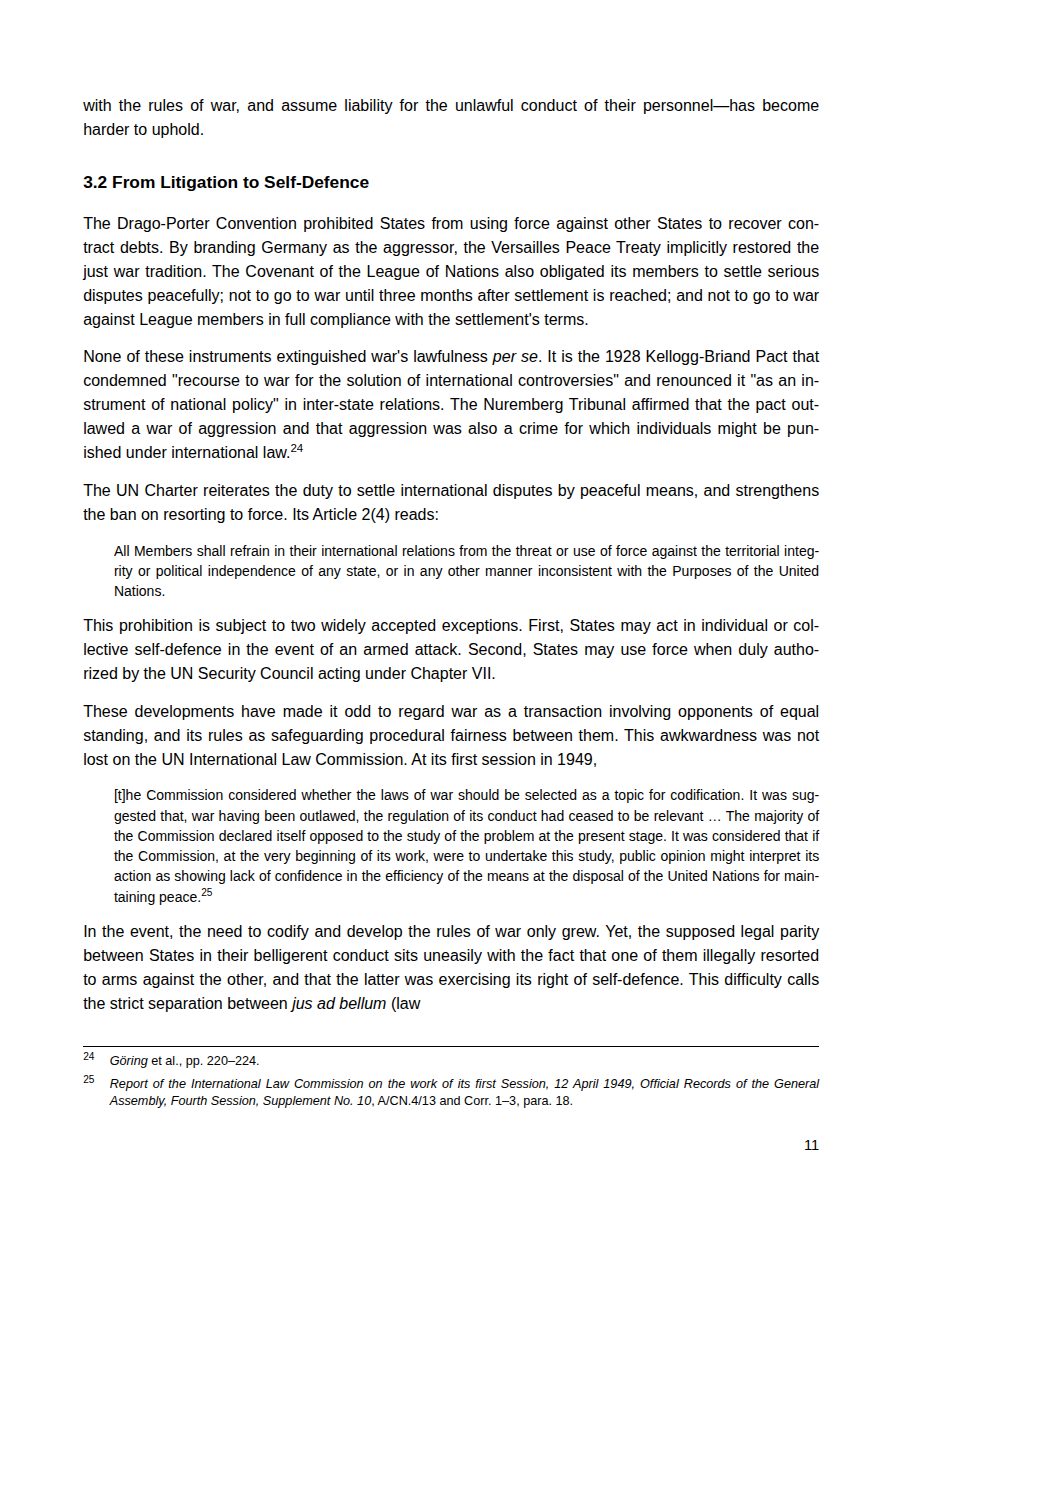with the rules of war, and assume liability for the unlawful conduct of their personnel—has become harder to uphold.
3.2 From Litigation to Self-Defence
The Drago-Porter Convention prohibited States from using force against other States to recover contract debts. By branding Germany as the aggressor, the Versailles Peace Treaty implicitly restored the just war tradition. The Covenant of the League of Nations also obligated its members to settle serious disputes peacefully; not to go to war until three months after settlement is reached; and not to go to war against League members in full compliance with the settlement's terms.
None of these instruments extinguished war's lawfulness per se. It is the 1928 Kellogg-Briand Pact that condemned "recourse to war for the solution of international controversies" and renounced it "as an instrument of national policy" in inter-state relations. The Nuremberg Tribunal affirmed that the pact outlawed a war of aggression and that aggression was also a crime for which individuals might be punished under international law.24
The UN Charter reiterates the duty to settle international disputes by peaceful means, and strengthens the ban on resorting to force. Its Article 2(4) reads:
All Members shall refrain in their international relations from the threat or use of force against the territorial integrity or political independence of any state, or in any other manner inconsistent with the Purposes of the United Nations.
This prohibition is subject to two widely accepted exceptions. First, States may act in individual or collective self-defence in the event of an armed attack. Second, States may use force when duly authorized by the UN Security Council acting under Chapter VII.
These developments have made it odd to regard war as a transaction involving opponents of equal standing, and its rules as safeguarding procedural fairness between them. This awkwardness was not lost on the UN International Law Commission. At its first session in 1949,
[t]he Commission considered whether the laws of war should be selected as a topic for codification. It was suggested that, war having been outlawed, the regulation of its conduct had ceased to be relevant … The majority of the Commission declared itself opposed to the study of the problem at the present stage. It was considered that if the Commission, at the very beginning of its work, were to undertake this study, public opinion might interpret its action as showing lack of confidence in the efficiency of the means at the disposal of the United Nations for maintaining peace.25
In the event, the need to codify and develop the rules of war only grew. Yet, the supposed legal parity between States in their belligerent conduct sits uneasily with the fact that one of them illegally resorted to arms against the other, and that the latter was exercising its right of self-defence. This difficulty calls the strict separation between jus ad bellum (law
Göring et al., pp. 220–224.
Report of the International Law Commission on the work of its first Session, 12 April 1949, Official Records of the General Assembly, Fourth Session, Supplement No. 10, A/CN.4/13 and Corr. 1–3, para. 18.
11